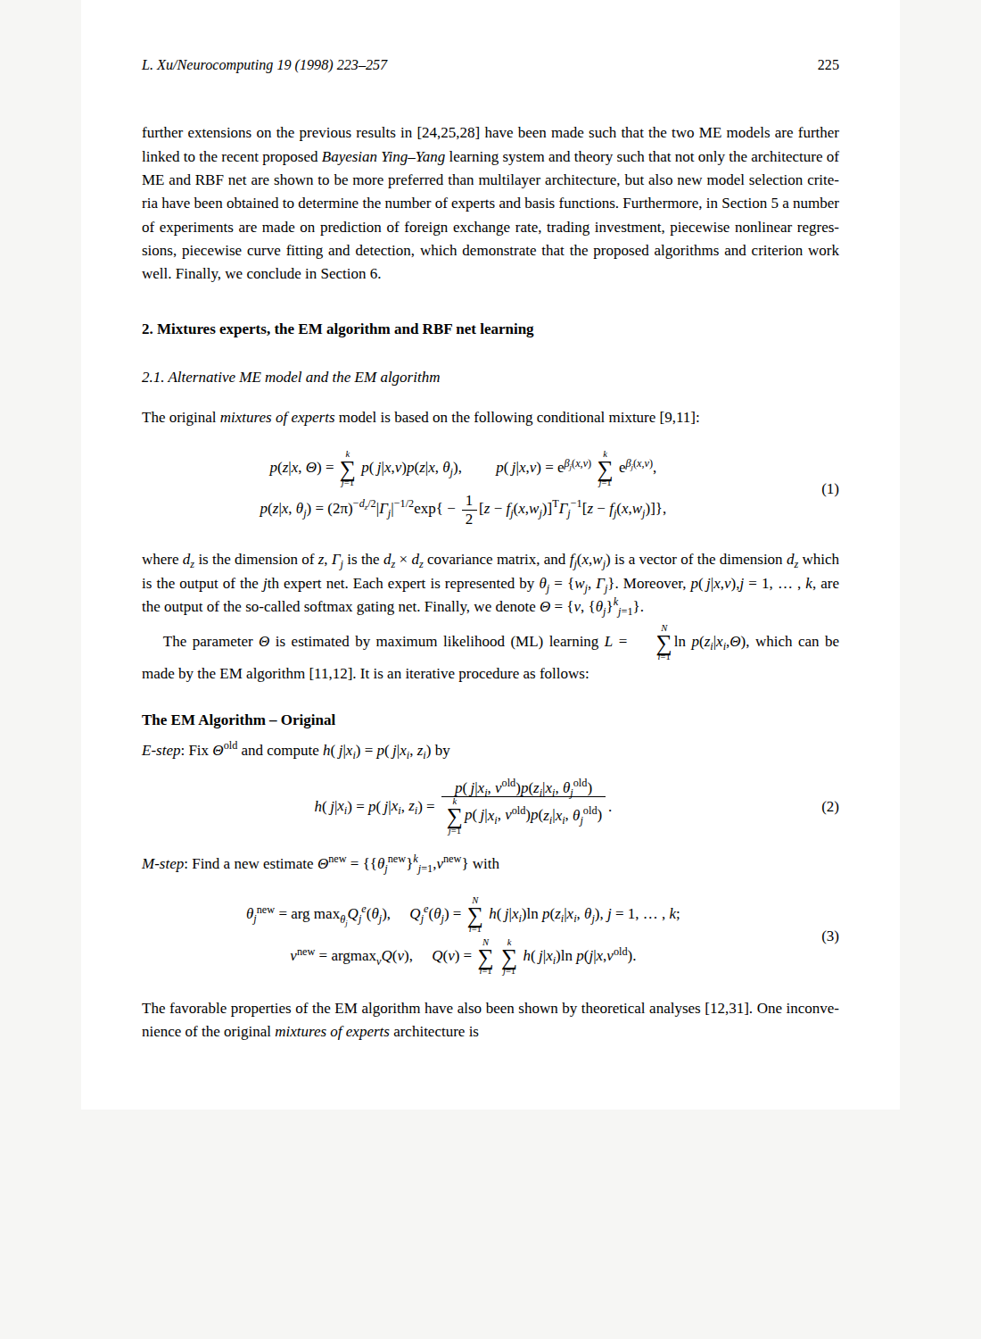L. Xu/Neurocomputing 19 (1998) 223–257 225
further extensions on the previous results in [24,25,28] have been made such that the two ME models are further linked to the recent proposed Bayesian Ying–Yang learning system and theory such that not only the architecture of ME and RBF net are shown to be more preferred than multilayer architecture, but also new model selection criteria have been obtained to determine the number of experts and basis functions. Furthermore, in Section 5 a number of experiments are made on prediction of foreign exchange rate, trading investment, piecewise nonlinear regressions, piecewise curve fitting and detection, which demonstrate that the proposed algorithms and criterion work well. Finally, we conclude in Section 6.
2. Mixtures experts, the EM algorithm and RBF net learning
2.1. Alternative ME model and the EM algorithm
The original mixtures of experts model is based on the following conditional mixture [9,11]:
p(z|x, Θ) = k∑j=1 p( j|x,v)p(z|x, θj),   p( j|x,v) = eβj(x,v) k∑j=1 eβj(x,v), p(z|x, θj) = (2π)−dz/2|Γj|−1/2exp{ − 12[z − fj(x,wj)]TΓj−1[z − fj(x,wj)]},
(1)
where dz is the dimension of z, Γj is the dz × dz covariance matrix, and fj(x,wj) is a vector of the dimension dz which is the output of the jth expert net. Each expert is represented by θj = {wj, Γj}. Moreover, p( j|x,v),j = 1, … , k, are the output of the so-called softmax gating net. Finally, we denote Θ = {v, {θj}kj=1}.
The parameter Θ is estimated by maximum likelihood (ML) learning L = N∑i=1ln p(zi|xi,Θ), which can be made by the EM algorithm [11,12]. It is an iterative procedure as follows:
The EM Algorithm – Original
E-step: Fix Θold and compute h( j|xi) = p( j|xi, zi) by
h( j|xi) = p( j|xi, zi) = p( j|xi, vold)p(zi|xi, θjold) k∑j=1 p( j|xi, vold)p(zi|xi, θjold) .
(2)
M-step: Find a new estimate Θnew = {{θjnew}kj=1,vnew} with
θjnew = arg maxθjQje(θj),  Qje(θj) = N∑i=1 h( j|xi)ln p(zi|xi, θj), j = 1, … , k; vnew = argmaxvQ(v),  Q(v) = N∑i=1 k∑j=1 h( j|xi)ln p(j|x,vold).
(3)
The favorable properties of the EM algorithm have also been shown by theoretical analyses [12,31]. One inconvenience of the original mixtures of experts architecture is